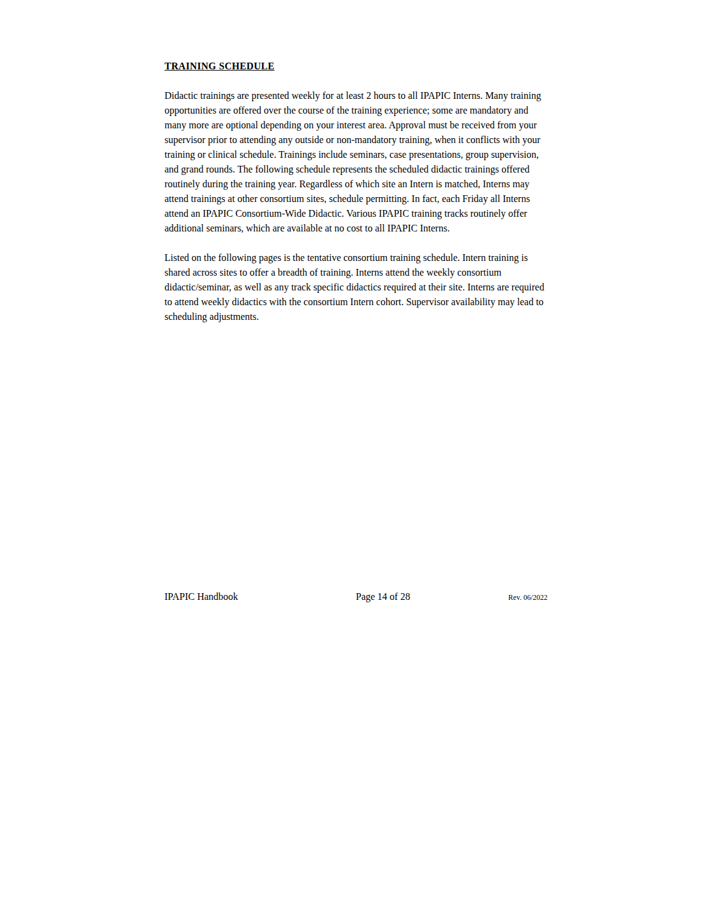TRAINING SCHEDULE
Didactic trainings are presented weekly for at least 2 hours to all IPAPIC Interns. Many training opportunities are offered over the course of the training experience; some are mandatory and many more are optional depending on your interest area. Approval must be received from your supervisor prior to attending any outside or non-mandatory training, when it conflicts with your training or clinical schedule. Trainings include seminars, case presentations, group supervision, and grand rounds. The following schedule represents the scheduled didactic trainings offered routinely during the training year. Regardless of which site an Intern is matched, Interns may attend trainings at other consortium sites, schedule permitting. In fact, each Friday all Interns attend an IPAPIC Consortium-Wide Didactic. Various IPAPIC training tracks routinely offer additional seminars, which are available at no cost to all IPAPIC Interns.
Listed on the following pages is the tentative consortium training schedule. Intern training is shared across sites to offer a breadth of training. Interns attend the weekly consortium didactic/seminar, as well as any track specific didactics required at their site. Interns are required to attend weekly didactics with the consortium Intern cohort. Supervisor availability may lead to scheduling adjustments.
IPAPIC Handbook
Page 14 of 28
Rev. 06/2022